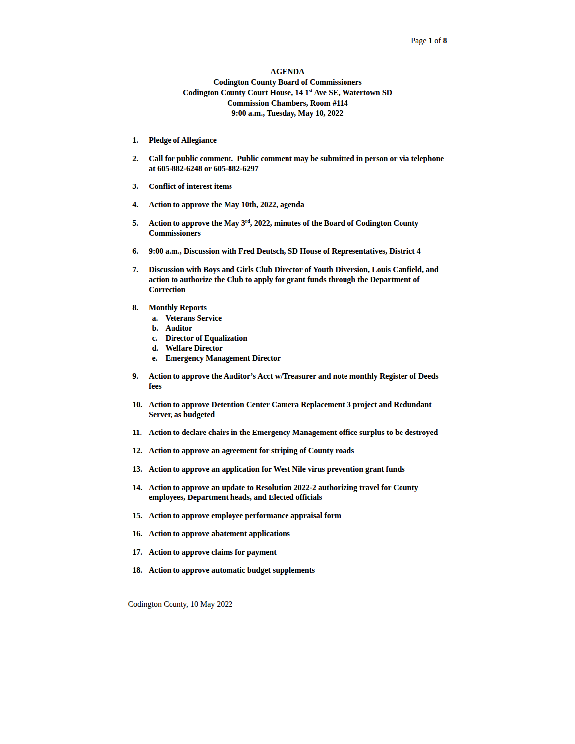Page 1 of 8
AGENDA
Codington County Board of Commissioners
Codington County Court House, 14 1st Ave SE, Watertown SD
Commission Chambers, Room #114
9:00 a.m., Tuesday, May 10, 2022
Pledge of Allegiance
Call for public comment. Public comment may be submitted in person or via telephone at 605-882-6248 or 605-882-6297
Conflict of interest items
Action to approve the May 10th, 2022, agenda
Action to approve the May 3rd, 2022, minutes of the Board of Codington County Commissioners
9:00 a.m., Discussion with Fred Deutsch, SD House of Representatives, District 4
Discussion with Boys and Girls Club Director of Youth Diversion, Louis Canfield, and action to authorize the Club to apply for grant funds through the Department of Correction
Monthly Reports
Veterans Service
Auditor
Director of Equalization
Welfare Director
Emergency Management Director
Action to approve the Auditor’s Acct w/Treasurer and note monthly Register of Deeds fees
Action to approve Detention Center Camera Replacement 3 project and Redundant Server, as budgeted
Action to declare chairs in the Emergency Management office surplus to be destroyed
Action to approve an agreement for striping of County roads
Action to approve an application for West Nile virus prevention grant funds
Action to approve an update to Resolution 2022-2 authorizing travel for County employees, Department heads, and Elected officials
Action to approve employee performance appraisal form
Action to approve abatement applications
Action to approve claims for payment
Action to approve automatic budget supplements
Codington County, 10 May 2022